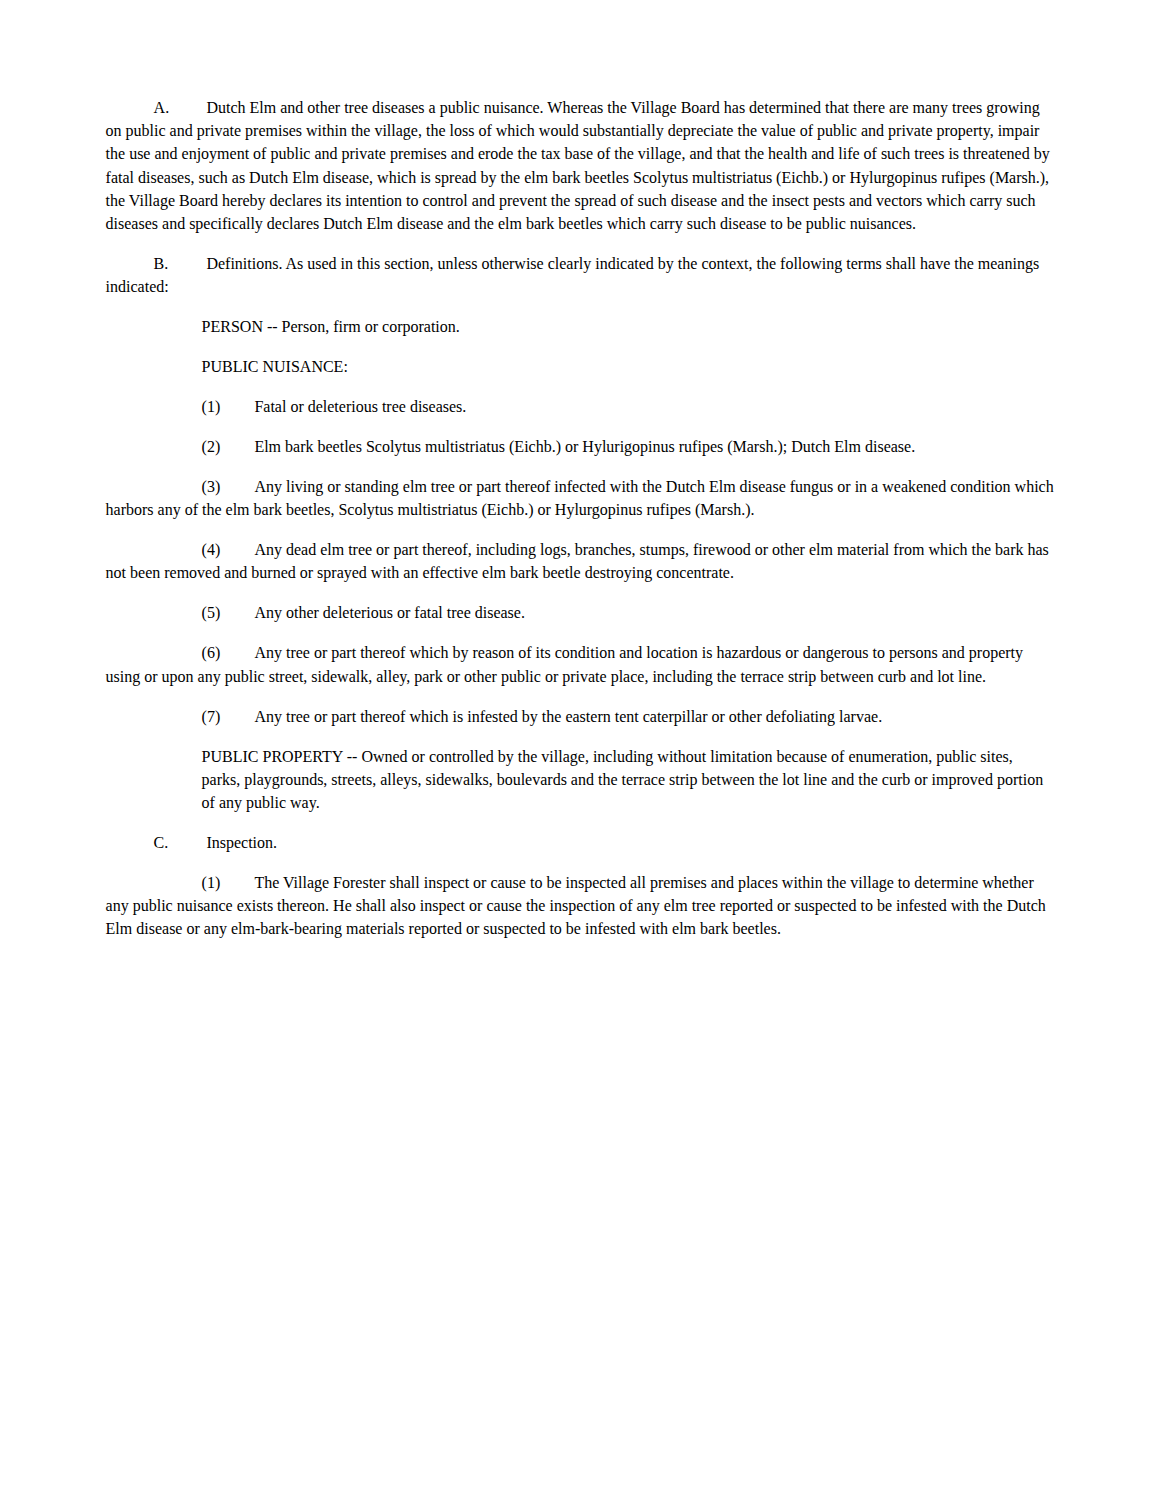A. Dutch Elm and other tree diseases a public nuisance. Whereas the Village Board has determined that there are many trees growing on public and private premises within the village, the loss of which would substantially depreciate the value of public and private property, impair the use and enjoyment of public and private premises and erode the tax base of the village, and that the health and life of such trees is threatened by fatal diseases, such as Dutch Elm disease, which is spread by the elm bark beetles Scolytus multistriatus (Eichb.) or Hylurgopinus rufipes (Marsh.), the Village Board hereby declares its intention to control and prevent the spread of such disease and the insect pests and vectors which carry such diseases and specifically declares Dutch Elm disease and the elm bark beetles which carry such disease to be public nuisances.
B. Definitions. As used in this section, unless otherwise clearly indicated by the context, the following terms shall have the meanings indicated:
PERSON -- Person, firm or corporation.
PUBLIC NUISANCE:
(1) Fatal or deleterious tree diseases.
(2) Elm bark beetles Scolytus multistriatus (Eichb.) or Hylurigopinus rufipes (Marsh.); Dutch Elm disease.
(3) Any living or standing elm tree or part thereof infected with the Dutch Elm disease fungus or in a weakened condition which harbors any of the elm bark beetles, Scolytus multistriatus (Eichb.) or Hylurgopinus rufipes (Marsh.).
(4) Any dead elm tree or part thereof, including logs, branches, stumps, firewood or other elm material from which the bark has not been removed and burned or sprayed with an effective elm bark beetle destroying concentrate.
(5) Any other deleterious or fatal tree disease.
(6) Any tree or part thereof which by reason of its condition and location is hazardous or dangerous to persons and property using or upon any public street, sidewalk, alley, park or other public or private place, including the terrace strip between curb and lot line.
(7) Any tree or part thereof which is infested by the eastern tent caterpillar or other defoliating larvae.
PUBLIC PROPERTY -- Owned or controlled by the village, including without limitation because of enumeration, public sites, parks, playgrounds, streets, alleys, sidewalks, boulevards and the terrace strip between the lot line and the curb or improved portion of any public way.
C. Inspection.
(1) The Village Forester shall inspect or cause to be inspected all premises and places within the village to determine whether any public nuisance exists thereon. He shall also inspect or cause the inspection of any elm tree reported or suspected to be infested with the Dutch Elm disease or any elm-bark-bearing materials reported or suspected to be infested with elm bark beetles.